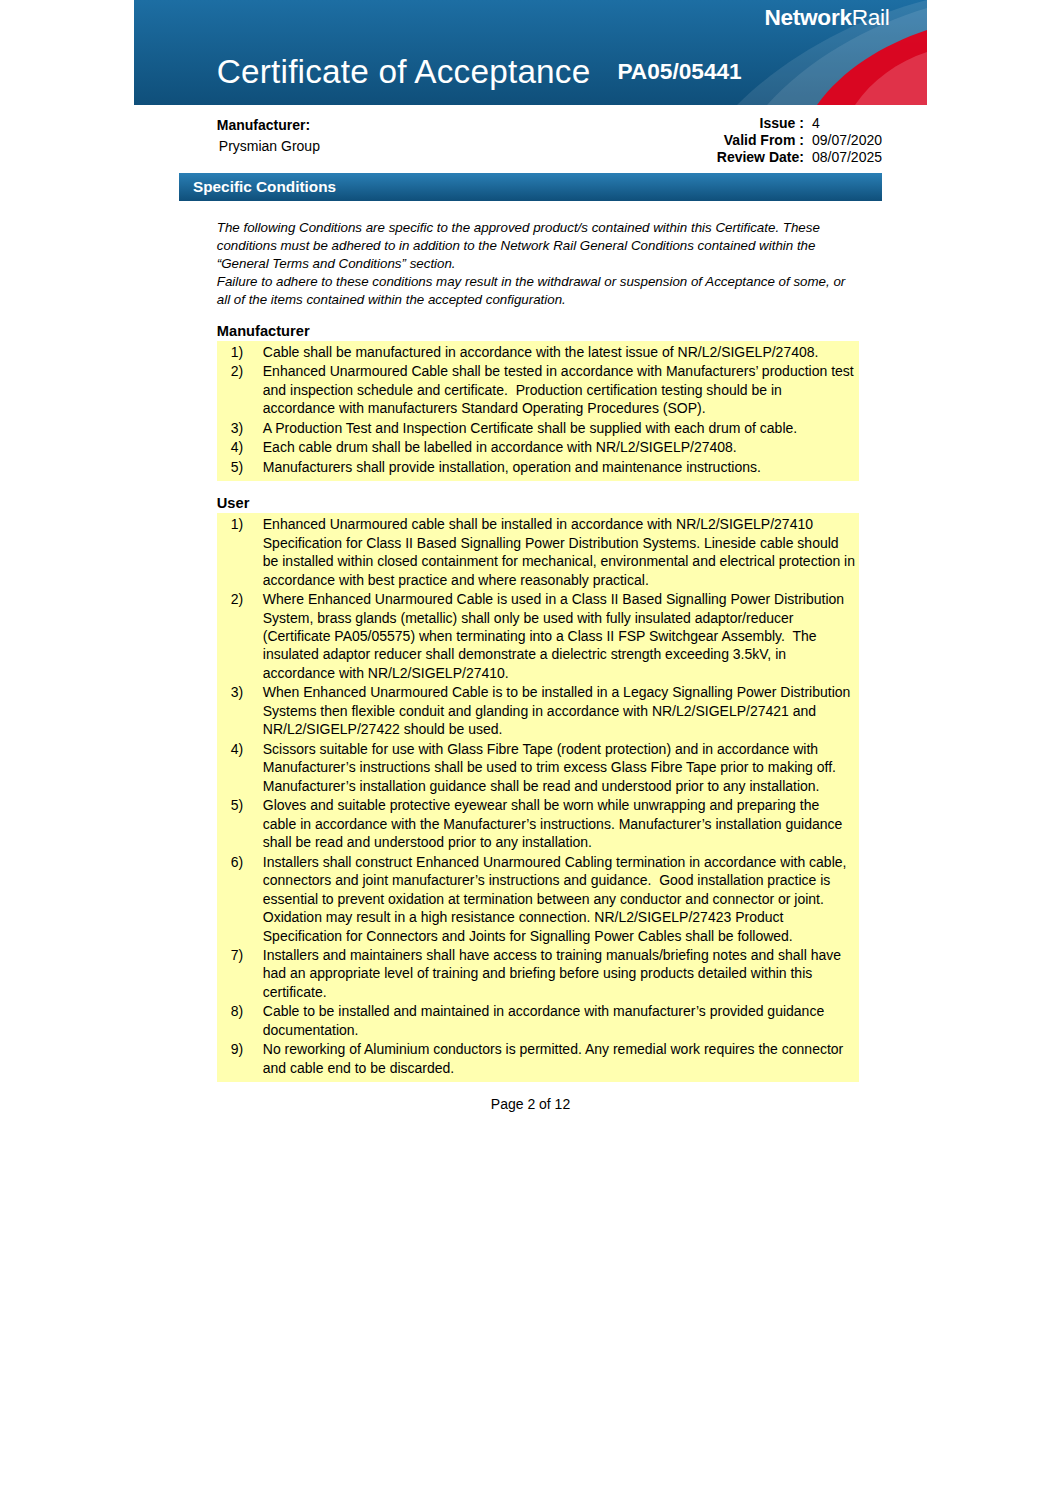NetworkRail
Certificate of Acceptance
PA05/05441
Manufacturer:
Prysmian Group
Issue :
4
Valid From :
09/07/2020
Review Date:
08/07/2025
Specific Conditions
The following Conditions are specific to the approved product/s contained within this Certificate. These conditions must be adhered to in addition to the Network Rail General Conditions contained within the “General Terms and Conditions” section.
Failure to adhere to these conditions may result in the withdrawal or suspension of Acceptance of some, or all of the items contained within the accepted configuration.
Manufacturer
Cable shall be manufactured in accordance with the latest issue of NR/L2/SIGELP/27408.
Enhanced Unarmoured Cable shall be tested in accordance with Manufacturers’ production test and inspection schedule and certificate. Production certification testing should be in accordance with manufacturers Standard Operating Procedures (SOP).
A Production Test and Inspection Certificate shall be supplied with each drum of cable.
Each cable drum shall be labelled in accordance with NR/L2/SIGELP/27408.
Manufacturers shall provide installation, operation and maintenance instructions.
User
Enhanced Unarmoured cable shall be installed in accordance with NR/L2/SIGELP/27410 Specification for Class II Based Signalling Power Distribution Systems. Lineside cable should be installed within closed containment for mechanical, environmental and electrical protection in accordance with best practice and where reasonably practical.
Where Enhanced Unarmoured Cable is used in a Class II Based Signalling Power Distribution System, brass glands (metallic) shall only be used with fully insulated adaptor/reducer (Certificate PA05/05575) when terminating into a Class II FSP Switchgear Assembly. The insulated adaptor reducer shall demonstrate a dielectric strength exceeding 3.5kV, in accordance with NR/L2/SIGELP/27410.
When Enhanced Unarmoured Cable is to be installed in a Legacy Signalling Power Distribution Systems then flexible conduit and glanding in accordance with NR/L2/SIGELP/27421 and NR/L2/SIGELP/27422 should be used.
Scissors suitable for use with Glass Fibre Tape (rodent protection) and in accordance with Manufacturer’s instructions shall be used to trim excess Glass Fibre Tape prior to making off. Manufacturer’s installation guidance shall be read and understood prior to any installation.
Gloves and suitable protective eyewear shall be worn while unwrapping and preparing the cable in accordance with the Manufacturer’s instructions. Manufacturer’s installation guidance shall be read and understood prior to any installation.
Installers shall construct Enhanced Unarmoured Cabling termination in accordance with cable, connectors and joint manufacturer’s instructions and guidance. Good installation practice is essential to prevent oxidation at termination between any conductor and connector or joint. Oxidation may result in a high resistance connection. NR/L2/SIGELP/27423 Product Specification for Connectors and Joints for Signalling Power Cables shall be followed.
Installers and maintainers shall have access to training manuals/briefing notes and shall have had an appropriate level of training and briefing before using products detailed within this certificate.
Cable to be installed and maintained in accordance with manufacturer’s provided guidance documentation.
No reworking of Aluminium conductors is permitted. Any remedial work requires the connector and cable end to be discarded.
Page 2 of 12